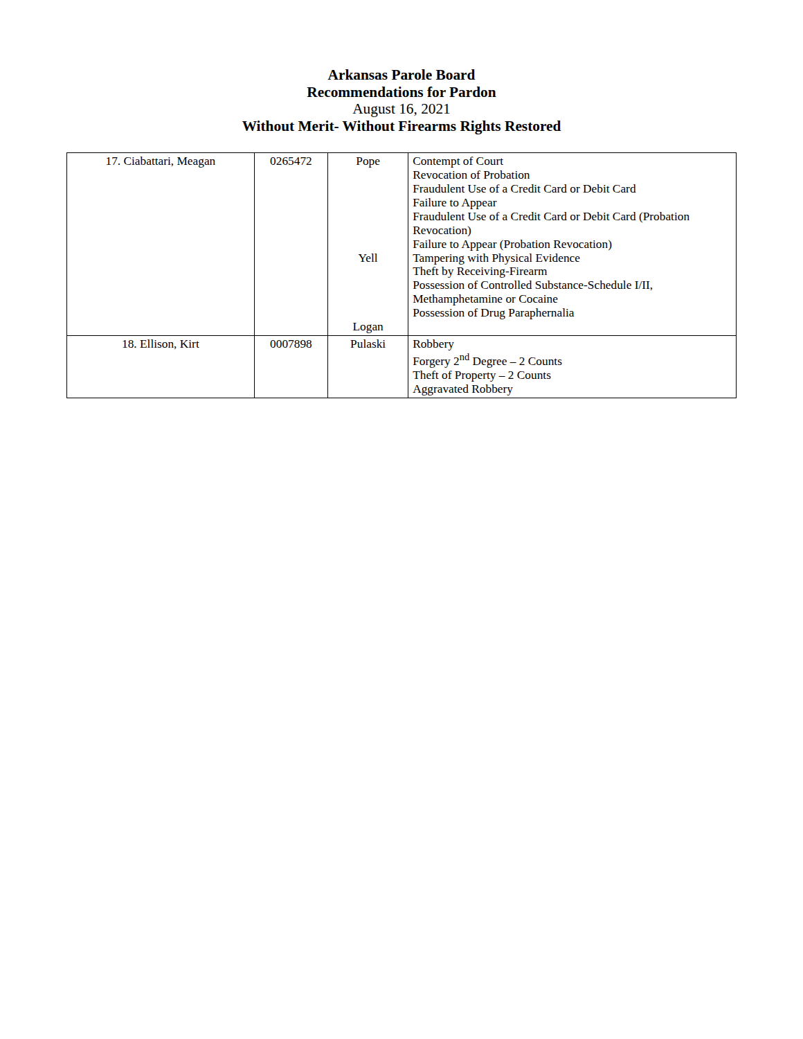Arkansas Parole Board
Recommendations for Pardon
August 16, 2021
Without Merit- Without Firearms Rights Restored
| 17. Ciabattari, Meagan | 0265472 | Pope Yell Logan | Contempt of Court Revocation of Probation Fraudulent Use of a Credit Card or Debit Card Failure to Appear Fraudulent Use of a Credit Card or Debit Card (Probation Revocation) Failure to Appear (Probation Revocation) Tampering with Physical Evidence Theft by Receiving-Firearm Possession of Controlled Substance-Schedule I/II, Methamphetamine or Cocaine Possession of Drug Paraphernalia |
| 18. Ellison, Kirt | 0007898 | Pulaski | Robbery Forgery 2 nd Degree – 2 Counts Theft of Property – 2 Counts Aggravated Robbery |